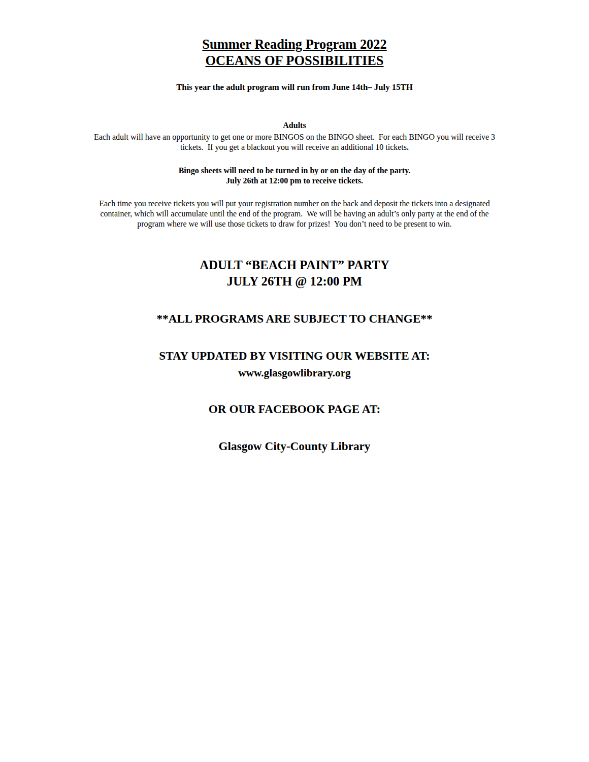Summer Reading Program 2022 OCEANS OF POSSIBILITIES
This year the adult program will run from June 14th– July 15TH
Adults
Each adult will have an opportunity to get one or more BINGOS on the BINGO sheet. For each BINGO you will receive 3 tickets. If you get a blackout you will receive an additional 10 tickets.
Bingo sheets will need to be turned in by or on the day of the party.
July 26th at 12:00 pm to receive tickets.
Each time you receive tickets you will put your registration number on the back and deposit the tickets into a designated container, which will accumulate until the end of the program. We will be having an adult’s only party at the end of the program where we will use those tickets to draw for prizes! You don’t need to be present to win.
ADULT “BEACH PAINT” PARTY
JULY 26TH @ 12:00 PM
**ALL PROGRAMS ARE SUBJECT TO CHANGE**
STAY UPDATED BY VISITING OUR WEBSITE AT: www.glasgowlibrary.org
OR OUR FACEBOOK PAGE AT:
Glasgow City-County Library